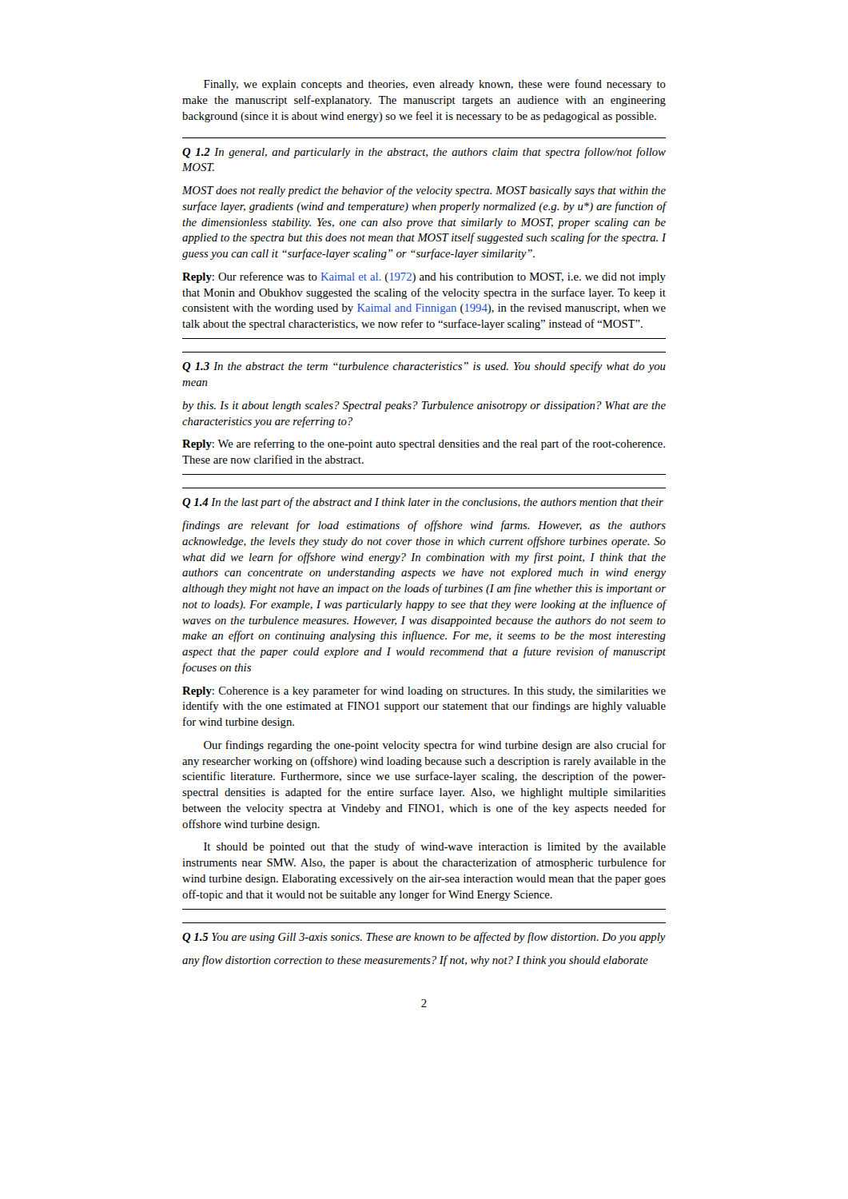Finally, we explain concepts and theories, even already known, these were found necessary to make the manuscript self-explanatory. The manuscript targets an audience with an engineering background (since it is about wind energy) so we feel it is necessary to be as pedagogical as possible.
Q 1.2 In general, and particularly in the abstract, the authors claim that spectra follow/not follow MOST.
MOST does not really predict the behavior of the velocity spectra. MOST basically says that within the surface layer, gradients (wind and temperature) when properly normalized (e.g. by u*) are function of the dimensionless stability. Yes, one can also prove that similarly to MOST, proper scaling can be applied to the spectra but this does not mean that MOST itself suggested such scaling for the spectra. I guess you can call it “surface-layer scaling” or “surface-layer similarity”.
Reply: Our reference was to Kaimal et al. (1972) and his contribution to MOST, i.e. we did not imply that Monin and Obukhov suggested the scaling of the velocity spectra in the surface layer. To keep it consistent with the wording used by Kaimal and Finnigan (1994), in the revised manuscript, when we talk about the spectral characteristics, we now refer to “surface-layer scaling” instead of “MOST”.
Q 1.3 In the abstract the term “turbulence characteristics” is used. You should specify what do you mean
by this. Is it about length scales? Spectral peaks? Turbulence anisotropy or dissipation? What are the characteristics you are referring to?
Reply: We are referring to the one-point auto spectral densities and the real part of the root-coherence. These are now clarified in the abstract.
Q 1.4 In the last part of the abstract and I think later in the conclusions, the authors mention that their
findings are relevant for load estimations of offshore wind farms. However, as the authors acknowledge, the levels they study do not cover those in which current offshore turbines operate. So what did we learn for offshore wind energy? In combination with my first point, I think that the authors can concentrate on understanding aspects we have not explored much in wind energy although they might not have an impact on the loads of turbines (I am fine whether this is important or not to loads). For example, I was particularly happy to see that they were looking at the influence of waves on the turbulence measures. However, I was disappointed because the authors do not seem to make an effort on continuing analysing this influence. For me, it seems to be the most interesting aspect that the paper could explore and I would recommend that a future revision of manuscript focuses on this
Reply: Coherence is a key parameter for wind loading on structures. In this study, the similarities we identify with the one estimated at FINO1 support our statement that our findings are highly valuable for wind turbine design.
Our findings regarding the one-point velocity spectra for wind turbine design are also crucial for any researcher working on (offshore) wind loading because such a description is rarely available in the scientific literature. Furthermore, since we use surface-layer scaling, the description of the power-spectral densities is adapted for the entire surface layer. Also, we highlight multiple similarities between the velocity spectra at Vindeby and FINO1, which is one of the key aspects needed for offshore wind turbine design.
It should be pointed out that the study of wind-wave interaction is limited by the available instruments near SMW. Also, the paper is about the characterization of atmospheric turbulence for wind turbine design. Elaborating excessively on the air-sea interaction would mean that the paper goes off-topic and that it would not be suitable any longer for Wind Energy Science.
Q 1.5 You are using Gill 3-axis sonics. These are known to be affected by flow distortion. Do you apply
any flow distortion correction to these measurements? If not, why not? I think you should elaborate
2